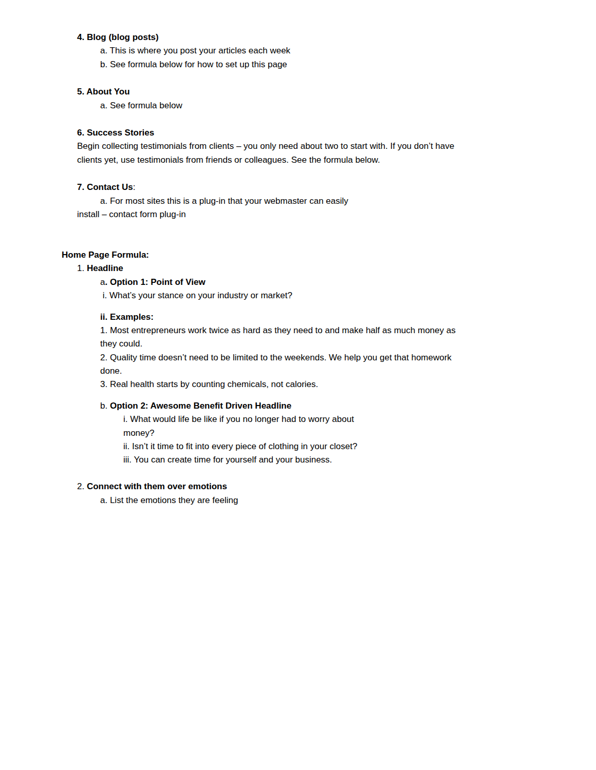4. Blog (blog posts)
a. This is where you post your articles each week
b. See formula below for how to set up this page
5. About You
a. See formula below
6. Success Stories
Begin collecting testimonials from clients – you only need about two to start with. If you don’t have clients yet, use testimonials from friends or colleagues. See the formula below.
7. Contact Us:
a. For most sites this is a plug-in that your webmaster can easily
install – contact form plug-in
Home Page Formula:
1. Headline
a. Option 1: Point of View
i. What’s your stance on your industry or market?
ii. Examples:
1. Most entrepreneurs work twice as hard as they need to and make half as much money as they could.
2. Quality time doesn’t need to be limited to the weekends. We help you get that homework done.
3. Real health starts by counting chemicals, not calories.
b. Option 2: Awesome Benefit Driven Headline
i. What would life be like if you no longer had to worry about
money?
ii. Isn’t it time to fit into every piece of clothing in your closet?
iii. You can create time for yourself and your business.
2. Connect with them over emotions
a. List the emotions they are feeling